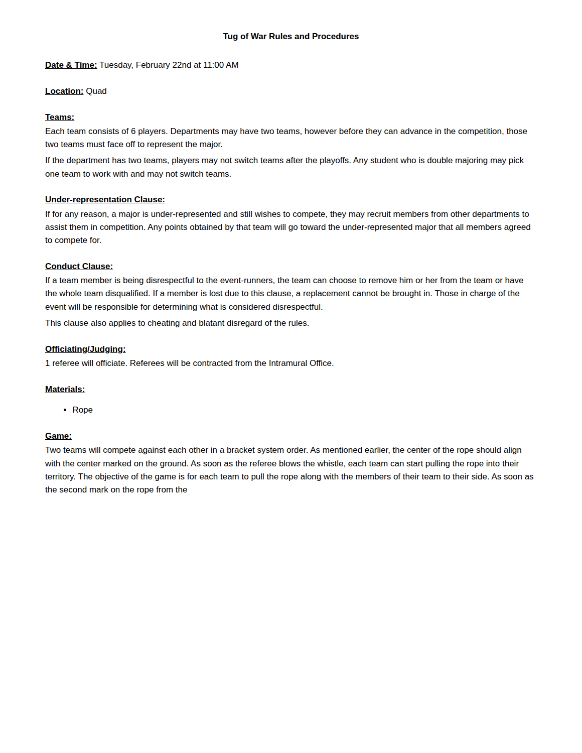Tug of War Rules and Procedures
Date & Time: Tuesday, February 22nd at 11:00 AM
Location: Quad
Teams:
Each team consists of 6 players. Departments may have two teams, however before they can advance in the competition, those two teams must face off to represent the major.
If the department has two teams, players may not switch teams after the playoffs. Any student who is double majoring may pick one team to work with and may not switch teams.
Under-representation Clause:
If for any reason, a major is under-represented and still wishes to compete, they may recruit members from other departments to assist them in competition. Any points obtained by that team will go toward the under-represented major that all members agreed to compete for.
Conduct Clause:
If a team member is being disrespectful to the event-runners, the team can choose to remove him or her from the team or have the whole team disqualified. If a member is lost due to this clause, a replacement cannot be brought in. Those in charge of the event will be responsible for determining what is considered disrespectful.
This clause also applies to cheating and blatant disregard of the rules.
Officiating/Judging:
1 referee will officiate. Referees will be contracted from the Intramural Office.
Materials:
Rope
Game:
Two teams will compete against each other in a bracket system order. As mentioned earlier, the center of the rope should align with the center marked on the ground. As soon as the referee blows the whistle, each team can start pulling the rope into their territory. The objective of the game is for each team to pull the rope along with the members of their team to their side. As soon as the second mark on the rope from the